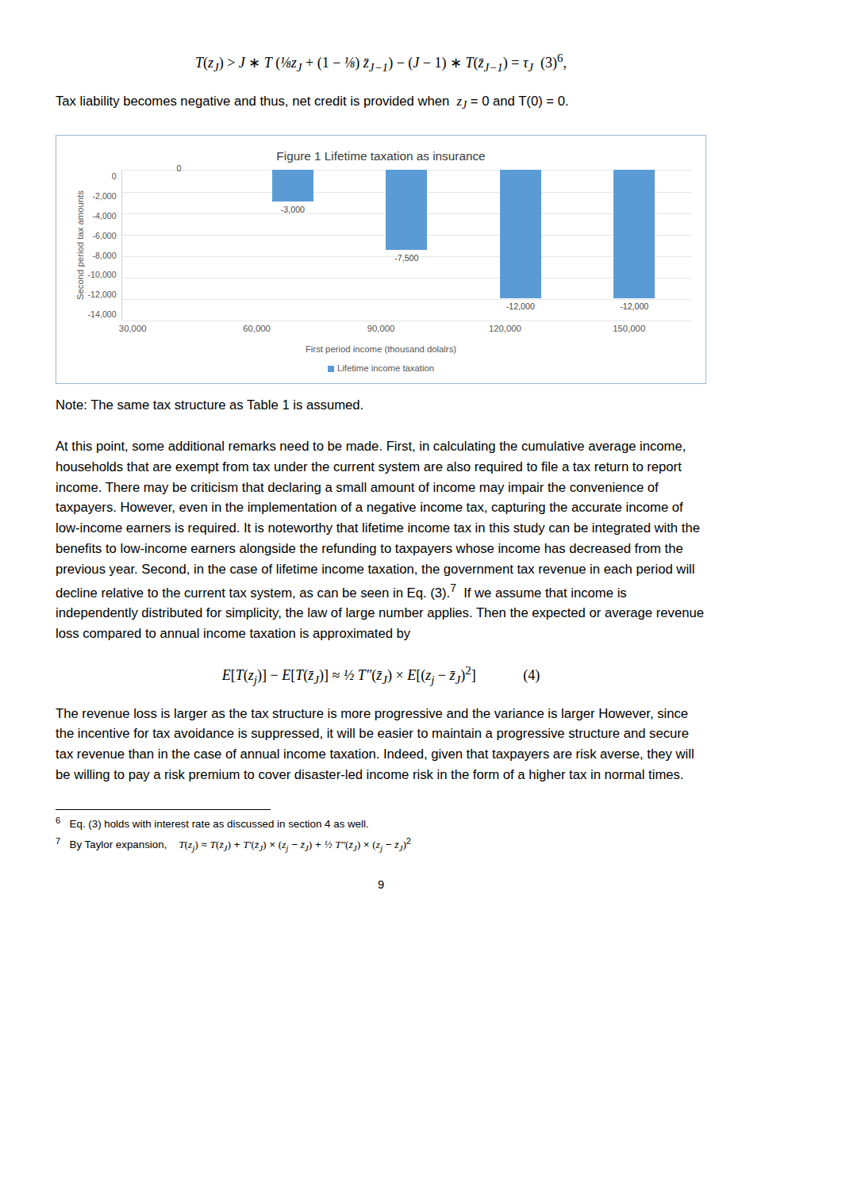T(zJ) > J ∗ T (⅛zJ + (1 − ⅛) z̄J−1) − (J − 1) ∗ T(z̄J−1) = τJ (3)6,
Tax liability becomes negative and thus, net credit is provided when zJ = 0 and T(0) = 0.
Figure 1 Lifetime taxation as insurance
Second period tax amounts
0 -2,000 -4,000 -6,000 -8,000 -10,000 -12,000 -14,000
0
-3,000
-7,500
-12,000
-12,000
30,000 60,000 90,000 120,000 150,000
First period income (thousand dolalrs)
Lifetime income taxation
Note: The same tax structure as Table 1 is assumed.
At this point, some additional remarks need to be made. First, in calculating the cumulative average income, households that are exempt from tax under the current system are also required to file a tax return to report income. There may be criticism that declaring a small amount of income may impair the convenience of taxpayers. However, even in the implementation of a negative income tax, capturing the accurate income of low-income earners is required. It is noteworthy that lifetime income tax in this study can be integrated with the benefits to low-income earners alongside the refunding to taxpayers whose income has decreased from the previous year. Second, in the case of lifetime income taxation, the government tax revenue in each period will decline relative to the current tax system, as can be seen in Eq. (3).7 If we assume that income is independently distributed for simplicity, the law of large number applies. Then the expected or average revenue loss compared to annual income taxation is approximated by
E[T(zj)] − E[T(z̄J)] ≈ ½ T″(z̄J) × E[(zj − z̄J)2] (4)
The revenue loss is larger as the tax structure is more progressive and the variance is larger However, since the incentive for tax avoidance is suppressed, it will be easier to maintain a progressive structure and secure tax revenue than in the case of annual income taxation. Indeed, given that taxpayers are risk averse, they will be willing to pay a risk premium to cover disaster-led income risk in the form of a higher tax in normal times.
6 Eq. (3) holds with interest rate as discussed in section 4 as well.
7 By Taylor expansion, T(zj) ≈ T(z̄J) + T′(z̄J) × (zj − z̄J) + ½ T″(z̄J) × (zj − z̄J)2
9